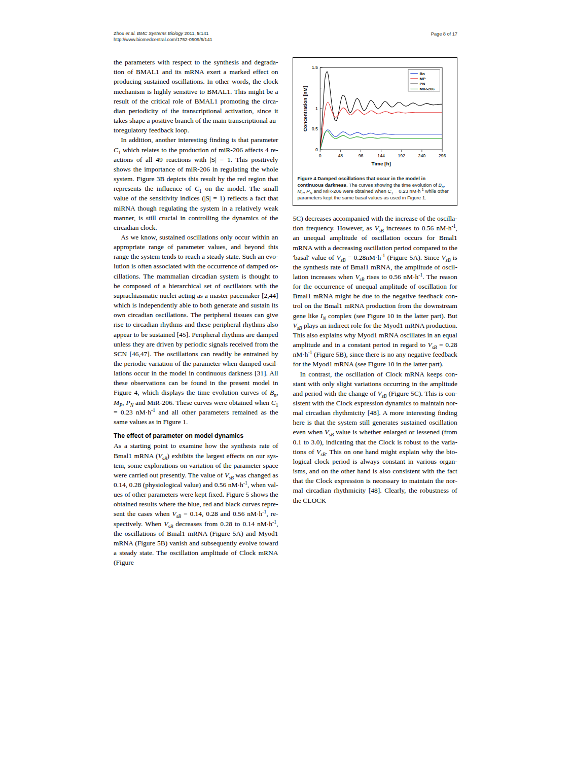Zhou et al. BMC Systems Biology 2011, 5:141
http://www.biomedcentral.com/1752-0509/5/141
Page 8 of 17
the parameters with respect to the synthesis and degradation of BMAL1 and its mRNA exert a marked effect on producing sustained oscillations. In other words, the clock mechanism is highly sensitive to BMAL1. This might be a result of the critical role of BMAL1 promoting the circadian periodicity of the transcriptional activation, since it takes shape a positive branch of the main transcriptional autoregulatory feedback loop.
In addition, another interesting finding is that parameter C1 which relates to the production of miR-206 affects 4 reactions of all 49 reactions with |S| = 1. This positively shows the importance of miR-206 in regulating the whole system. Figure 3B depicts this result by the red region that represents the influence of C1 on the model. The small value of the sensitivity indices (|S| = 1) reflects a fact that miRNA though regulating the system in a relatively weak manner, is still crucial in controlling the dynamics of the circadian clock.
As we know, sustained oscillations only occur within an appropriate range of parameter values, and beyond this range the system tends to reach a steady state. Such an evolution is often associated with the occurrence of damped oscillations. The mammalian circadian system is thought to be composed of a hierarchical set of oscillators with the suprachiasmatic nuclei acting as a master pacemaker [2,44] which is independently able to both generate and sustain its own circadian oscillations. The peripheral tissues can give rise to circadian rhythms and these peripheral rhythms also appear to be sustained [45]. Peripheral rhythms are damped unless they are driven by periodic signals received from the SCN [46,47]. The oscillations can readily be entrained by the periodic variation of the parameter when damped oscillations occur in the model in continuous darkness [31]. All these observations can be found in the present model in Figure 4, which displays the time evolution curves of Bn, MP, PN and MiR-206. These curves were obtained when C1 = 0.23 nM·h-1 and all other parameters remained as the same values as in Figure 1.
The effect of parameter on model dynamics
As a starting point to examine how the synthesis rate of Bmal1 mRNA (VsB) exhibits the largest effects on our system, some explorations on variation of the parameter space were carried out presently. The value of VsB was changed as 0.14, 0.28 (physiological value) and 0.56 nM·h-1, when values of other parameters were kept fixed. Figure 5 shows the obtained results where the blue, red and black curves represent the cases when VsB = 0.14, 0.28 and 0.56 nM·h-1, respectively. When VsB decreases from 0.28 to 0.14 nM·h-1, the oscillations of Bmal1 mRNA (Figure 5A) and Myod1 mRNA (Figure 5B) vanish and subsequently evolve toward a steady state. The oscillation amplitude of Clock mRNA (Figure
1.5 1 0 0.5 0 48 96 144 192 240 296 Time [h] Concentration [nM] Bn MP PN MiR-206
Figure 4 Damped oscillations that occur in the model in continuous darkness. The curves showing the time evolution of Bn, MP, PN and MiR-206 were obtained when C1 = 0.23 nM·h-1 while other parameters kept the same basal values as used in Figure 1.
5C) decreases accompanied with the increase of the oscillation frequency. However, as VsB increases to 0.56 nM·h-1, an unequal amplitude of oscillation occurs for Bmal1 mRNA with a decreasing oscillation period compared to the 'basal' value of VsB = 0.28nM·h-1 (Figure 5A). Since VsB is the synthesis rate of Bmal1 mRNA, the amplitude of oscillation increases when VsB rises to 0.56 nM·h-1. The reason for the occurrence of unequal amplitude of oscillation for Bmal1 mRNA might be due to the negative feedback control on the Bmal1 mRNA production from the downstream gene like IN complex (see Figure 10 in the latter part). But VsB plays an indirect role for the Myod1 mRNA production. This also explains why Myod1 mRNA oscillates in an equal amplitude and in a constant period in regard to VsB = 0.28 nM·h-1 (Figure 5B), since there is no any negative feedback for the Myod1 mRNA (see Figure 10 in the latter part).
In contrast, the oscillation of Clock mRNA keeps constant with only slight variations occurring in the amplitude and period with the change of VsB (Figure 5C). This is consistent with the Clock expression dynamics to maintain normal circadian rhythmicity [48]. A more interesting finding here is that the system still generates sustained oscillation even when VsB value is whether enlarged or lessened (from 0.1 to 3.0), indicating that the Clock is robust to the variations of VsB. This on one hand might explain why the biological clock period is always constant in various organisms, and on the other hand is also consistent with the fact that the Clock expression is necessary to maintain the normal circadian rhythmicity [48]. Clearly, the robustness of the CLOCK